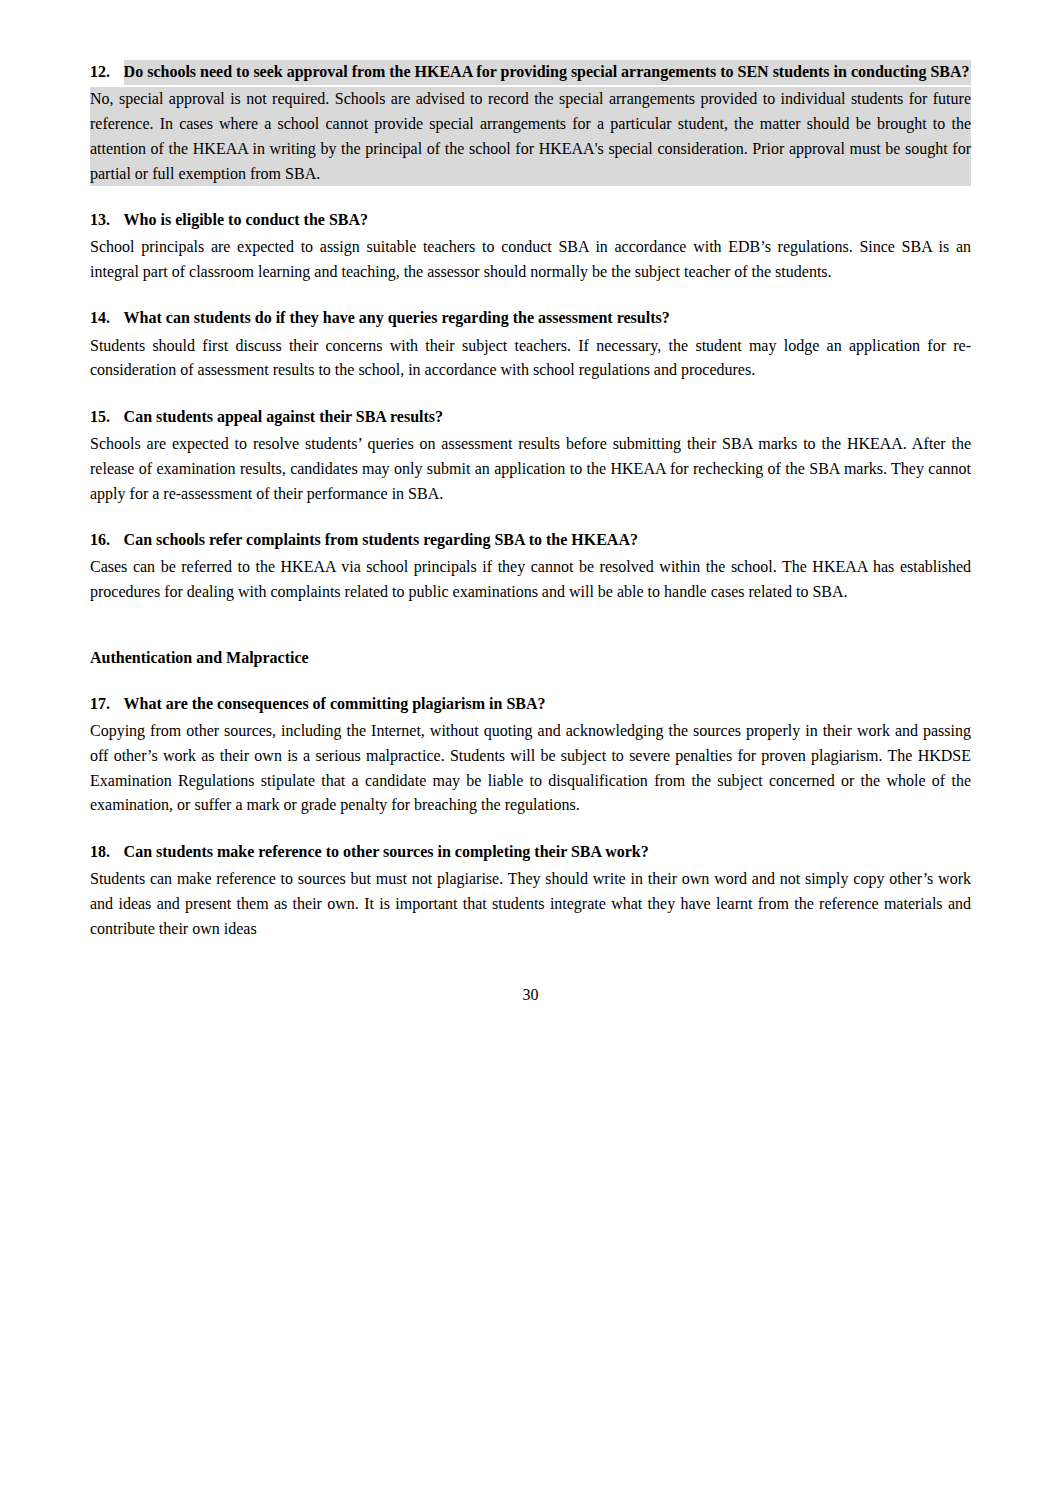12. Do schools need to seek approval from the HKEAA for providing special arrangements to SEN students in conducting SBA?
No, special approval is not required. Schools are advised to record the special arrangements provided to individual students for future reference. In cases where a school cannot provide special arrangements for a particular student, the matter should be brought to the attention of the HKEAA in writing by the principal of the school for HKEAA's special consideration. Prior approval must be sought for partial or full exemption from SBA.
13. Who is eligible to conduct the SBA?
School principals are expected to assign suitable teachers to conduct SBA in accordance with EDB’s regulations. Since SBA is an integral part of classroom learning and teaching, the assessor should normally be the subject teacher of the students.
14. What can students do if they have any queries regarding the assessment results?
Students should first discuss their concerns with their subject teachers. If necessary, the student may lodge an application for re-consideration of assessment results to the school, in accordance with school regulations and procedures.
15. Can students appeal against their SBA results?
Schools are expected to resolve students’ queries on assessment results before submitting their SBA marks to the HKEAA. After the release of examination results, candidates may only submit an application to the HKEAA for rechecking of the SBA marks. They cannot apply for a re-assessment of their performance in SBA.
16. Can schools refer complaints from students regarding SBA to the HKEAA?
Cases can be referred to the HKEAA via school principals if they cannot be resolved within the school. The HKEAA has established procedures for dealing with complaints related to public examinations and will be able to handle cases related to SBA.
Authentication and Malpractice
17. What are the consequences of committing plagiarism in SBA?
Copying from other sources, including the Internet, without quoting and acknowledging the sources properly in their work and passing off other’s work as their own is a serious malpractice. Students will be subject to severe penalties for proven plagiarism. The HKDSE Examination Regulations stipulate that a candidate may be liable to disqualification from the subject concerned or the whole of the examination, or suffer a mark or grade penalty for breaching the regulations.
18. Can students make reference to other sources in completing their SBA work?
Students can make reference to sources but must not plagiarise. They should write in their own word and not simply copy other’s work and ideas and present them as their own. It is important that students integrate what they have learnt from the reference materials and contribute their own ideas
30